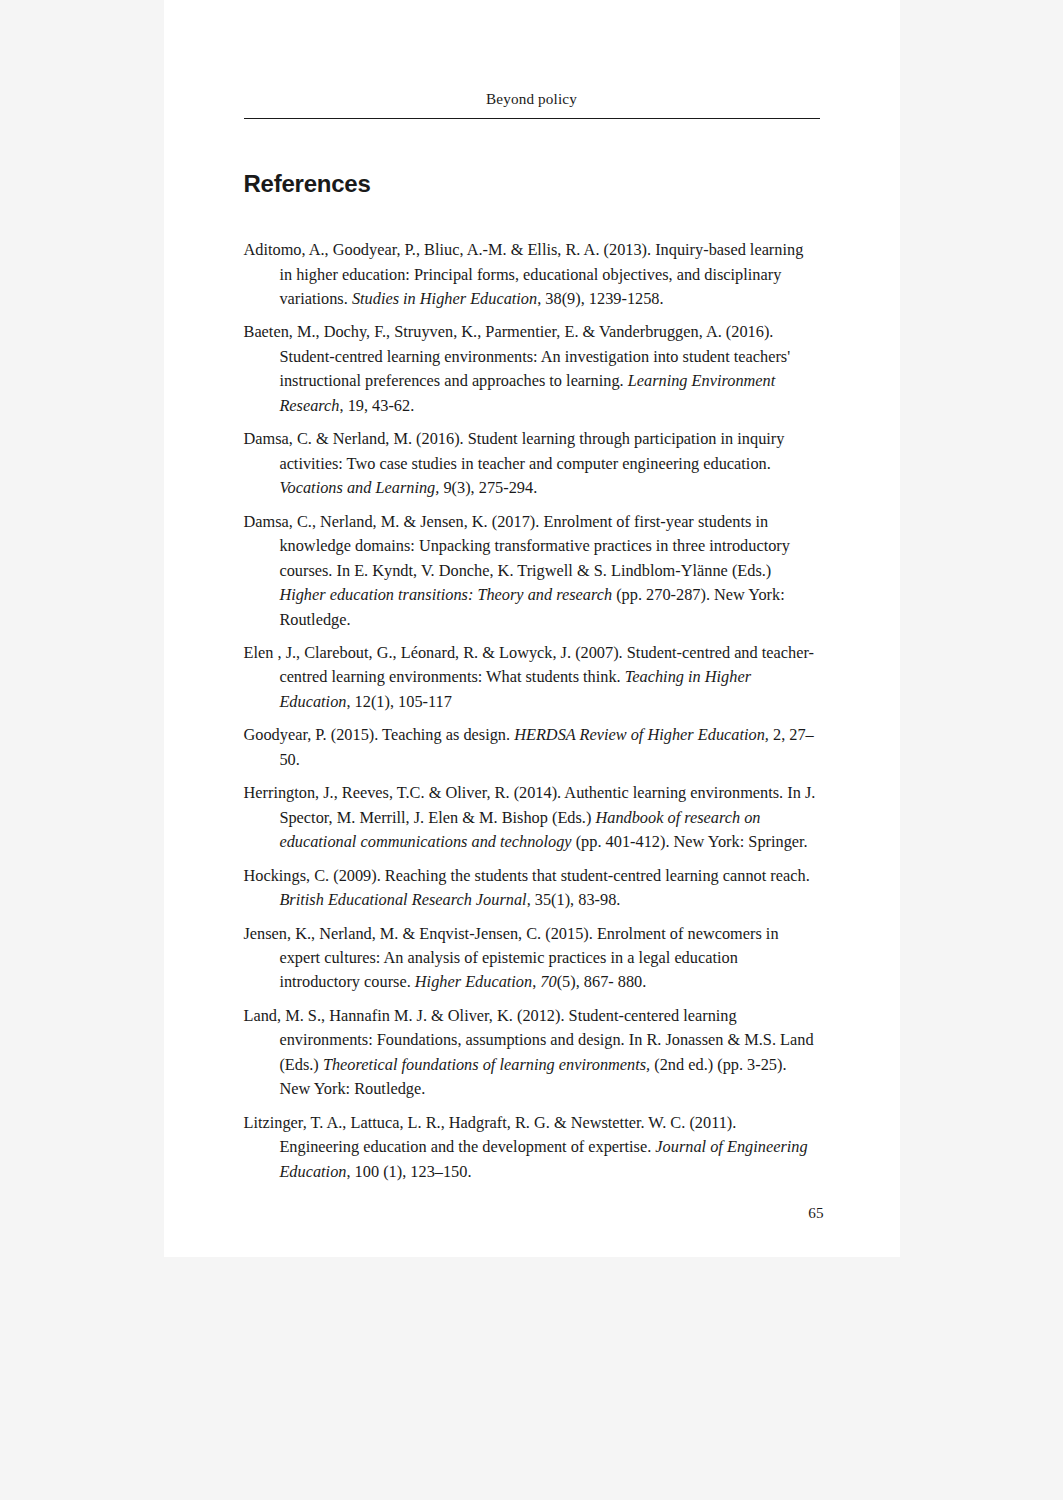Beyond policy
References
Aditomo, A., Goodyear, P., Bliuc, A.-M. & Ellis, R. A. (2013). Inquiry-based learning in higher education: Principal forms, educational objectives, and disciplinary variations. Studies in Higher Education, 38(9), 1239-1258.
Baeten, M., Dochy, F., Struyven, K., Parmentier, E. & Vanderbruggen, A. (2016). Student-centred learning environments: An investigation into student teachers' instructional preferences and approaches to learning. Learning Environment Research, 19, 43-62.
Damsa, C. & Nerland, M. (2016). Student learning through participation in inquiry activities: Two case studies in teacher and computer engineering education. Vocations and Learning, 9(3), 275-294.
Damsa, C., Nerland, M. & Jensen, K. (2017). Enrolment of first-year students in knowledge domains: Unpacking transformative practices in three introductory courses. In E. Kyndt, V. Donche, K. Trigwell & S. Lindblom-Ylänne (Eds.) Higher education transitions: Theory and research (pp. 270-287). New York: Routledge.
Elen , J., Clarebout, G., Léonard, R. & Lowyck, J. (2007). Student-centred and teacher-centred learning environments: What students think. Teaching in Higher Education, 12(1), 105-117
Goodyear, P. (2015). Teaching as design. HERDSA Review of Higher Education, 2, 27–50.
Herrington, J., Reeves, T.C. & Oliver, R. (2014). Authentic learning environments. In J. Spector, M. Merrill, J. Elen & M. Bishop (Eds.) Handbook of research on educational communications and technology (pp. 401-412). New York: Springer.
Hockings, C. (2009). Reaching the students that student-centred learning cannot reach. British Educational Research Journal, 35(1), 83-98.
Jensen, K., Nerland, M. & Enqvist-Jensen, C. (2015). Enrolment of newcomers in expert cultures: An analysis of epistemic practices in a legal education introductory course. Higher Education, 70(5), 867- 880.
Land, M. S., Hannafin M. J. & Oliver, K. (2012). Student-centered learning environments: Foundations, assumptions and design. In R. Jonassen & M.S. Land (Eds.) Theoretical foundations of learning environments, (2nd ed.) (pp. 3-25). New York: Routledge.
Litzinger, T. A., Lattuca, L. R., Hadgraft, R. G. & Newstetter. W. C. (2011). Engineering education and the development of expertise. Journal of Engineering Education, 100 (1), 123–150.
65